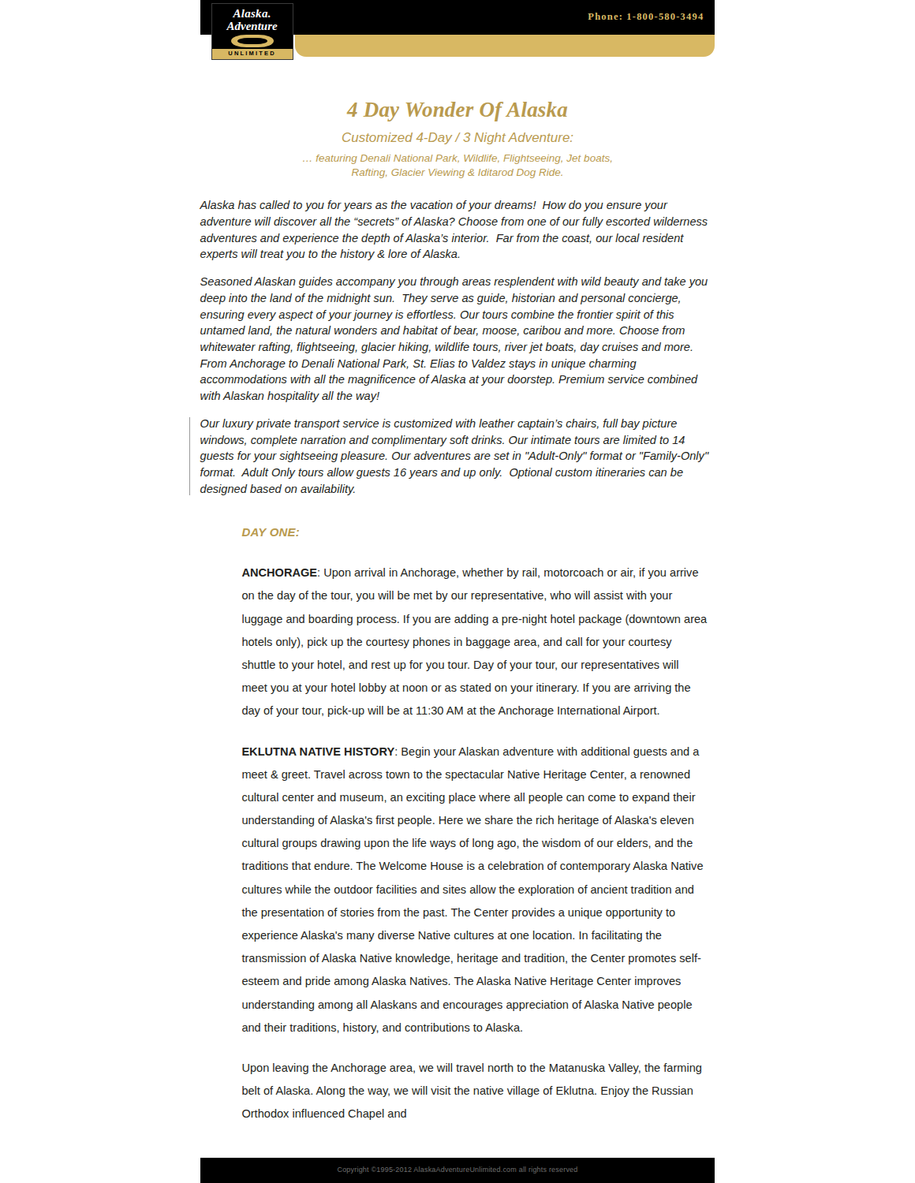Phone: 1-800-580-3494
Alaska.
Adventure
UNLIMITED
4 Day Wonder Of Alaska
Customized 4-Day / 3 Night Adventure:
… featuring Denali National Park, Wildlife, Flightseeing, Jet boats,
Rafting, Glacier Viewing & Iditarod Dog Ride.
Alaska has called to you for years as the vacation of your dreams! How do you ensure your adventure will discover all the “secrets” of Alaska? Choose from one of our fully escorted wilderness adventures and experience the depth of Alaska’s interior. Far from the coast, our local resident experts will treat you to the history & lore of Alaska.
Seasoned Alaskan guides accompany you through areas resplendent with wild beauty and take you deep into the land of the midnight sun. They serve as guide, historian and personal concierge, ensuring every aspect of your journey is effortless. Our tours combine the frontier spirit of this untamed land, the natural wonders and habitat of bear, moose, caribou and more. Choose from whitewater rafting, flightseeing, glacier hiking, wildlife tours, river jet boats, day cruises and more. From Anchorage to Denali National Park, St. Elias to Valdez stays in unique charming accommodations with all the magnificence of Alaska at your doorstep. Premium service combined with Alaskan hospitality all the way!
Our luxury private transport service is customized with leather captain’s chairs, full bay picture windows, complete narration and complimentary soft drinks. Our intimate tours are limited to 14 guests for your sightseeing pleasure. Our adventures are set in "Adult-Only" format or "Family-Only" format. Adult Only tours allow guests 16 years and up only. Optional custom itineraries can be designed based on availability.
DAY ONE:
ANCHORAGE: Upon arrival in Anchorage, whether by rail, motorcoach or air, if you arrive on the day of the tour, you will be met by our representative, who will assist with your luggage and boarding process. If you are adding a pre-night hotel package (downtown area hotels only), pick up the courtesy phones in baggage area, and call for your courtesy shuttle to your hotel, and rest up for you tour. Day of your tour, our representatives will meet you at your hotel lobby at noon or as stated on your itinerary. If you are arriving the day of your tour, pick-up will be at 11:30 AM at the Anchorage International Airport.
EKLUTNA NATIVE HISTORY: Begin your Alaskan adventure with additional guests and a meet & greet. Travel across town to the spectacular Native Heritage Center, a renowned cultural center and museum, an exciting place where all people can come to expand their understanding of Alaska's first people. Here we share the rich heritage of Alaska's eleven cultural groups drawing upon the life ways of long ago, the wisdom of our elders, and the traditions that endure. The Welcome House is a celebration of contemporary Alaska Native cultures while the outdoor facilities and sites allow the exploration of ancient tradition and the presentation of stories from the past. The Center provides a unique opportunity to experience Alaska's many diverse Native cultures at one location. In facilitating the transmission of Alaska Native knowledge, heritage and tradition, the Center promotes self-esteem and pride among Alaska Natives. The Alaska Native Heritage Center improves understanding among all Alaskans and encourages appreciation of Alaska Native people and their traditions, history, and contributions to Alaska.
Upon leaving the Anchorage area, we will travel north to the Matanuska Valley, the farming belt of Alaska. Along the way, we will visit the native village of Eklutna. Enjoy the Russian Orthodox influenced Chapel and
Copyright ©1995-2012 AlaskaAdventureUnlimited.com all rights reserved